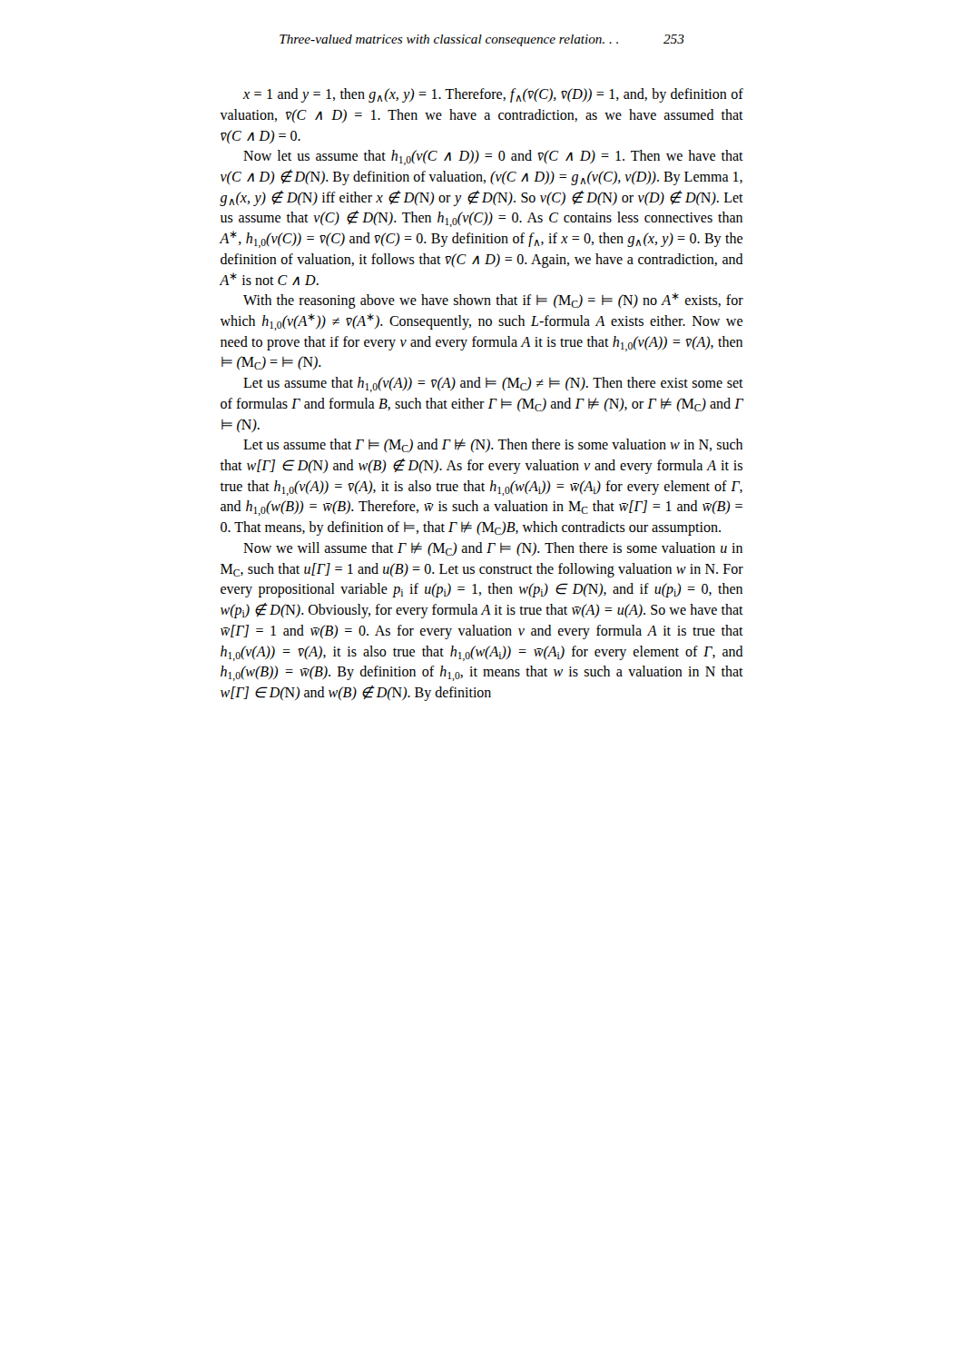Three-valued matrices with classical consequence relation. . . 253
x = 1 and y = 1, then g∧(x, y) = 1. Therefore, f∧(v̄(C), v̄(D)) = 1, and, by definition of valuation, v̄(C ∧ D) = 1. Then we have a contradiction, as we have assumed that v̄(C ∧ D) = 0.
Now let us assume that h1,0(v(C ∧ D)) = 0 and v̄(C ∧ D) = 1. Then we have that v(C ∧ D) ∉ D(N). By definition of valuation, (v(C ∧ D)) = g∧(v(C), v(D)). By Lemma 1, g∧(x, y) ∉ D(N) iff either x ∉ D(N) or y ∉ D(N). So v(C) ∉ D(N) or v(D) ∉ D(N). Let us assume that v(C) ∉ D(N). Then h1,0(v(C)) = 0. As C contains less connectives than A∗, h1,0(v(C)) = v̄(C) and v̄(C) = 0. By definition of f∧, if x = 0, then g∧(x, y) = 0. By the definition of valuation, it follows that v̄(C ∧ D) = 0. Again, we have a contradiction, and A∗ is not C ∧ D.
With the reasoning above we have shown that if ⊨ (MC) = ⊨ (N) no A∗ exists, for which h1,0(v(A∗)) ≠ v̄(A∗). Consequently, no such L-formula A exists either. Now we need to prove that if for every v and every formula A it is true that h1,0(v(A)) = v̄(A), then ⊨ (MC) = ⊨ (N).
Let us assume that h1,0(v(A)) = v̄(A) and ⊨ (MC) ≠ ⊨ (N). Then there exist some set of formulas Γ and formula B, such that either Γ ⊨ (MC) and Γ ⊭ (N), or Γ ⊭ (MC) and Γ ⊨ (N).
Let us assume that Γ ⊨ (MC) and Γ ⊭ (N). Then there is some valuation w in N, such that w[Γ] ∈ D(N) and w(B) ∉ D(N). As for every valuation v and every formula A it is true that h1,0(v(A)) = v̄(A), it is also true that h1,0(w(Ai)) = w̄(Ai) for every element of Γ, and h1,0(w(B)) = w̄(B). Therefore, w̄ is such a valuation in MC that w̄[Γ] = 1 and w̄(B) = 0. That means, by definition of ⊨, that Γ ⊭ (MC)B, which contradicts our assumption.
Now we will assume that Γ ⊭ (MC) and Γ ⊨ (N). Then there is some valuation u in MC, such that u[Γ] = 1 and u(B) = 0. Let us construct the following valuation w in N. For every propositional variable pi if u(pi) = 1, then w(pi) ∈ D(N), and if u(pi) = 0, then w(pi) ∉ D(N). Obviously, for every formula A it is true that w̄(A) = u(A). So we have that w̄[Γ] = 1 and w̄(B) = 0. As for every valuation v and every formula A it is true that h1,0(v(A)) = v̄(A), it is also true that h1,0(w(Ai)) = w̄(Ai) for every element of Γ, and h1,0(w(B)) = w̄(B). By definition of h1,0, it means that w is such a valuation in N that w[Γ] ∈ D(N) and w(B) ∉ D(N). By definition